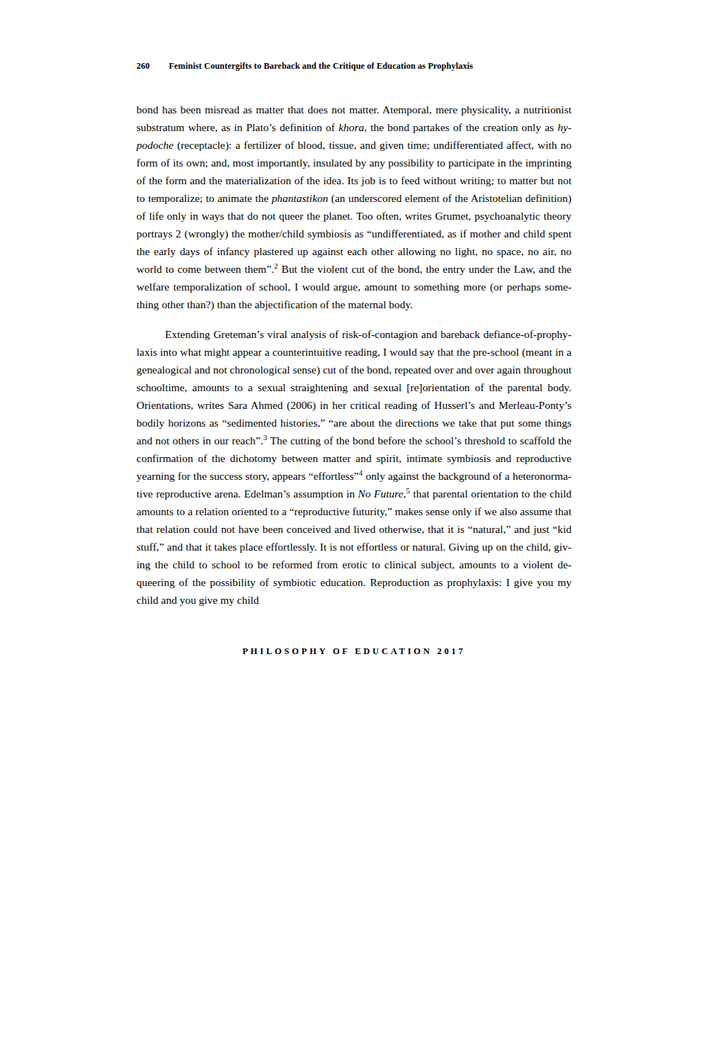260 Feminist Countergifts to Bareback and the Critique of Education as Prophylaxis
bond has been misread as matter that does not matter. Atemporal, mere physicality, a nutritionist substratum where, as in Plato’s definition of khora, the bond partakes of the creation only as hypodoche (receptacle): a fertilizer of blood, tissue, and given time; undifferentiated affect, with no form of its own; and, most importantly, insulated by any possibility to participate in the imprinting of the form and the materialization of the idea. Its job is to feed without writing; to matter but not to temporalize; to animate the phantastikon (an underscored element of the Aristotelian definition) of life only in ways that do not queer the planet. Too often, writes Grumet, psychoanalytic theory portrays 2 (wrongly) the mother/child symbiosis as “undifferentiated, as if mother and child spent the early days of infancy plastered up against each other allowing no light, no space, no air, no world to come between them”.2 But the violent cut of the bond, the entry under the Law, and the welfare temporalization of school, I would argue, amount to something more (or perhaps something other than?) than the abjectification of the maternal body.
Extending Greteman’s viral analysis of risk-of-contagion and bareback defiance-of-prophylaxis into what might appear a counterintuitive reading, I would say that the pre-school (meant in a genealogical and not chronological sense) cut of the bond, repeated over and over again throughout schooltime, amounts to a sexual straightening and sexual [re]orientation of the parental body. Orientations, writes Sara Ahmed (2006) in her critical reading of Husserl’s and Merleau-Ponty’s bodily horizons as “sedimented histories,” “are about the directions we take that put some things and not others in our reach”.3 The cutting of the bond before the school’s threshold to scaffold the confirmation of the dichotomy between matter and spirit, intimate symbiosis and reproductive yearning for the success story, appears “effortless”4 only against the background of a heteronormative reproductive arena. Edelman’s assumption in No Future,5 that parental orientation to the child amounts to a relation oriented to a “reproductive futurity,” makes sense only if we also assume that that relation could not have been conceived and lived otherwise, that it is “natural,” and just “kid stuff,” and that it takes place effortlessly. It is not effortless or natural. Giving up on the child, giving the child to school to be reformed from erotic to clinical subject, amounts to a violent de-queering of the possibility of symbiotic education. Reproduction as prophylaxis: I give you my child and you give my child
Philosophy of Education 2017